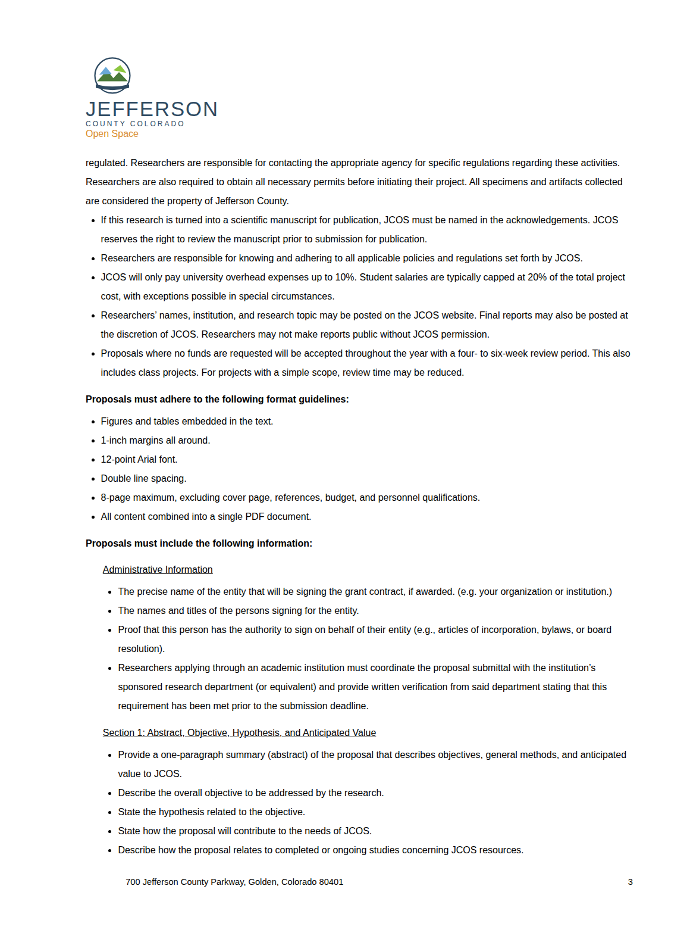JEFFERSON
COUNTY COLORADO
Open Space
regulated. Researchers are responsible for contacting the appropriate agency for specific regulations regarding these activities. Researchers are also required to obtain all necessary permits before initiating their project. All specimens and artifacts collected are considered the property of Jefferson County.
If this research is turned into a scientific manuscript for publication, JCOS must be named in the acknowledgements. JCOS reserves the right to review the manuscript prior to submission for publication.
Researchers are responsible for knowing and adhering to all applicable policies and regulations set forth by JCOS.
JCOS will only pay university overhead expenses up to 10%. Student salaries are typically capped at 20% of the total project cost, with exceptions possible in special circumstances.
Researchers’ names, institution, and research topic may be posted on the JCOS website. Final reports may also be posted at the discretion of JCOS. Researchers may not make reports public without JCOS permission.
Proposals where no funds are requested will be accepted throughout the year with a four- to six-week review period. This also includes class projects. For projects with a simple scope, review time may be reduced.
Proposals must adhere to the following format guidelines:
Figures and tables embedded in the text.
1-inch margins all around.
12-point Arial font.
Double line spacing.
8-page maximum, excluding cover page, references, budget, and personnel qualifications.
All content combined into a single PDF document.
Proposals must include the following information:
Administrative Information
The precise name of the entity that will be signing the grant contract, if awarded. (e.g. your organization or institution.)
The names and titles of the persons signing for the entity.
Proof that this person has the authority to sign on behalf of their entity (e.g., articles of incorporation, bylaws, or board resolution).
Researchers applying through an academic institution must coordinate the proposal submittal with the institution’s sponsored research department (or equivalent) and provide written verification from said department stating that this requirement has been met prior to the submission deadline.
Section 1: Abstract, Objective, Hypothesis, and Anticipated Value
Provide a one-paragraph summary (abstract) of the proposal that describes objectives, general methods, and anticipated value to JCOS.
Describe the overall objective to be addressed by the research.
State the hypothesis related to the objective.
State how the proposal will contribute to the needs of JCOS.
Describe how the proposal relates to completed or ongoing studies concerning JCOS resources.
700 Jefferson County Parkway, Golden, Colorado 80401 3